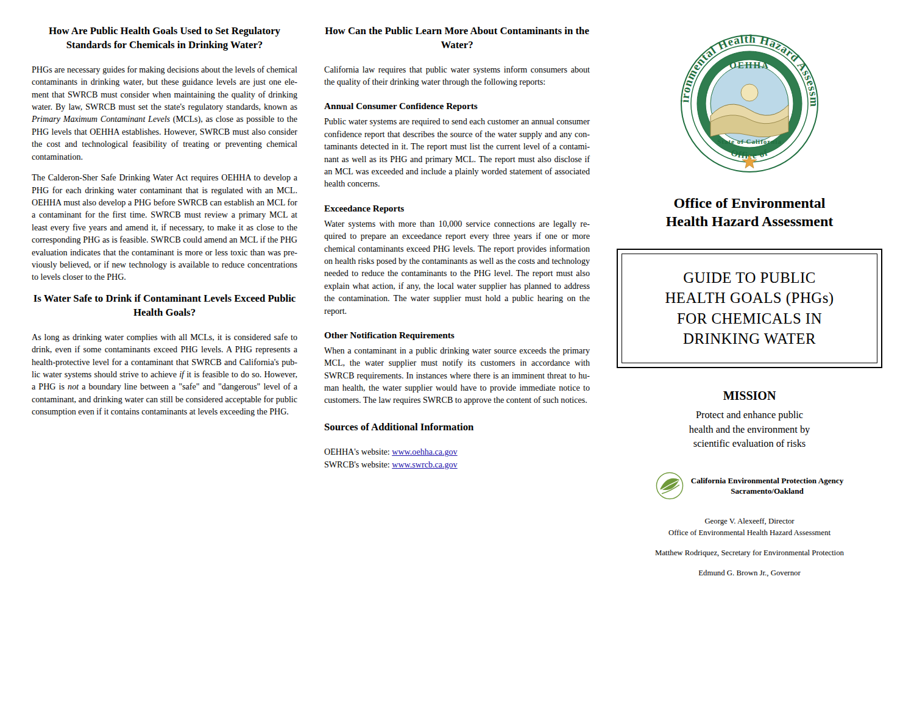How Are Public Health Goals Used to Set Regulatory Standards for Chemicals in Drinking Water?
PHGs are necessary guides for making decisions about the levels of chemical contaminants in drinking water, but these guidance levels are just one element that SWRCB must consider when maintaining the quality of drinking water. By law, SWRCB must set the state's regulatory standards, known as Primary Maximum Contaminant Levels (MCLs), as close as possible to the PHG levels that OEHHA establishes. However, SWRCB must also consider the cost and technological feasibility of treating or preventing chemical contamination.
The Calderon-Sher Safe Drinking Water Act requires OEHHA to develop a PHG for each drinking water contaminant that is regulated with an MCL. OEHHA must also develop a PHG before SWRCB can establish an MCL for a contaminant for the first time. SWRCB must review a primary MCL at least every five years and amend it, if necessary, to make it as close to the corresponding PHG as is feasible. SWRCB could amend an MCL if the PHG evaluation indicates that the contaminant is more or less toxic than was previously believed, or if new technology is available to reduce concentrations to levels closer to the PHG.
Is Water Safe to Drink if Contaminant Levels Exceed Public Health Goals?
As long as drinking water complies with all MCLs, it is considered safe to drink, even if some contaminants exceed PHG levels. A PHG represents a health-protective level for a contaminant that SWRCB and California's public water systems should strive to achieve if it is feasible to do so. However, a PHG is not a boundary line between a "safe" and "dangerous" level of a contaminant, and drinking water can still be considered acceptable for public consumption even if it contains contaminants at levels exceeding the PHG.
How Can the Public Learn More About Contaminants in the Water?
California law requires that public water systems inform consumers about the quality of their drinking water through the following reports:
Annual Consumer Confidence Reports
Public water systems are required to send each customer an annual consumer confidence report that describes the source of the water supply and any contaminants detected in it. The report must list the current level of a contaminant as well as its PHG and primary MCL. The report must also disclose if an MCL was exceeded and include a plainly worded statement of associated health concerns.
Exceedance Reports
Water systems with more than 10,000 service connections are legally required to prepare an exceedance report every three years if one or more chemical contaminants exceed PHG levels. The report provides information on health risks posed by the contaminants as well as the costs and technology needed to reduce the contaminants to the PHG level. The report must also explain what action, if any, the local water supplier has planned to address the contamination. The water supplier must hold a public hearing on the report.
Other Notification Requirements
When a contaminant in a public drinking water source exceeds the primary MCL, the water supplier must notify its customers in accordance with SWRCB requirements. In instances where there is an imminent threat to human health, the water supplier would have to provide immediate notice to customers. The law requires SWRCB to approve the content of such notices.
Sources of Additional Information
OEHHA's website: www.oehha.ca.gov
SWRCB's website: www.swrcb.ca.gov
Environmental Health Hazard Assessment Office of OEHHA State of California
Office of Environmental
Health Hazard Assessment
GUIDE TO PUBLIC
HEALTH GOALS (PHGs)
FOR CHEMICALS IN
DRINKING WATER
MISSION
Protect and enhance public
health and the environment by
scientific evaluation of risks
California Environmental Protection Agency
Sacramento/Oakland
George V. Alexeeff, Director
Office of Environmental Health Hazard Assessment
Matthew Rodriquez, Secretary for Environmental Protection
Edmund G. Brown Jr., Governor